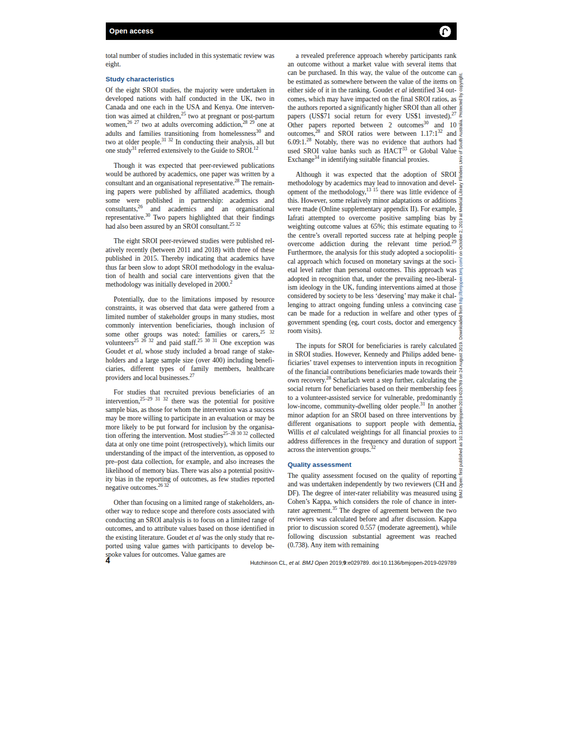BMJ Open: first published as 10.1136/bmjopen-2019-029789 on 24 August 2019. Downloaded from http://bmjopen.bmj.com/ on October 2, 2019 at Medical Library Flinders Univ of South Australia. Protected by copyright.
Open access
total number of studies included in this systematic review was eight.
Study characteristics
Of the eight SROI studies, the majority were undertaken in developed nations with half conducted in the UK, two in Canada and one each in the USA and Kenya. One intervention was aimed at children,25 two at pregnant or post-partum women,26 27 two at adults overcoming addiction,28 29 one at adults and families transitioning from homelessness30 and two at older people.31 32 In conducting their analysis, all but one study31 referred extensively to the Guide to SROI.12
Though it was expected that peer-reviewed publications would be authored by academics, one paper was written by a consultant and an organisational representative.28 The remaining papers were published by affiliated academics, though some were published in partnership: academics and consultants,26 and academics and an organisational representative.30 Two papers highlighted that their findings had also been assured by an SROI consultant.25 32
The eight SROI peer-reviewed studies were published relatively recently (between 2011 and 2018) with three of these published in 2015. Thereby indicating that academics have thus far been slow to adopt SROI methodology in the evaluation of health and social care interventions given that the methodology was initially developed in 2000.2
Potentially, due to the limitations imposed by resource constraints, it was observed that data were gathered from a limited number of stakeholder groups in many studies, most commonly intervention beneficiaries, though inclusion of some other groups was noted: families or carers,25 32 volunteers25 26 32 and paid staff.25 30 31 One exception was Goudet et al, whose study included a broad range of stakeholders and a large sample size (over 400) including beneficiaries, different types of family members, healthcare providers and local businesses.27
For studies that recruited previous beneficiaries of an intervention,25–29 31 32 there was the potential for positive sample bias, as those for whom the intervention was a success may be more willing to participate in an evaluation or may be more likely to be put forward for inclusion by the organisation offering the intervention. Most studies25–28 30 32 collected data at only one time point (retrospectively), which limits our understanding of the impact of the intervention, as opposed to pre–post data collection, for example, and also increases the likelihood of memory bias. There was also a potential positivity bias in the reporting of outcomes, as few studies reported negative outcomes.26 32
Other than focusing on a limited range of stakeholders, another way to reduce scope and therefore costs associated with conducting an SROI analysis is to focus on a limited range of outcomes, and to attribute values based on those identified in the existing literature. Goudet et al was the only study that reported using value games with participants to develop bespoke values for outcomes. Value games are
a revealed preference approach whereby participants rank an outcome without a market value with several items that can be purchased. In this way, the value of the outcome can be estimated as somewhere between the value of the items on either side of it in the ranking. Goudet et al identified 34 outcomes, which may have impacted on the final SROI ratios, as the authors reported a significantly higher SROI than all other papers (US$71 social return for every US$1 invested).27 Other papers reported between 2 outcomes30 and 10 outcomes,28 and SROI ratios were between 1.17:132 and 6.09:1.28 Notably, there was no evidence that authors had used SROI value banks such as HACT33 or Global Value Exchange34 in identifying suitable financial proxies.
Although it was expected that the adoption of SROI methodology by academics may lead to innovation and development of the methodology,13 15 there was little evidence of this. However, some relatively minor adaptations or additions were made (Online supplementary appendix II). For example, Iafrati attempted to overcome positive sampling bias by weighting outcome values at 65%; this estimate equating to the centre’s overall reported success rate at helping people overcome addiction during the relevant time period.29 Furthermore, the analysis for this study adopted a sociopolitical approach which focused on monetary savings at the societal level rather than personal outcomes. This approach was adopted in recognition that, under the prevailing neo-liberalism ideology in the UK, funding interventions aimed at those considered by society to be less ‘deserving’ may make it challenging to attract ongoing funding unless a convincing case can be made for a reduction in welfare and other types of government spending (eg, court costs, doctor and emergency room visits).
The inputs for SROI for beneficiaries is rarely calculated in SROI studies. However, Kennedy and Philips added beneficiaries’ travel expenses to intervention inputs in recognition of the financial contributions beneficiaries made towards their own recovery.28 Scharlach went a step further, calculating the social return for beneficiaries based on their membership fees to a volunteer-assisted service for vulnerable, predominantly low-income, community-dwelling older people.31 In another minor adaption for an SROI based on three interventions by different organisations to support people with dementia, Willis et al calculated weightings for all financial proxies to address differences in the frequency and duration of support across the intervention groups.32
Quality assessment
The quality assessment focused on the quality of reporting and was undertaken independently by two reviewers (CH and DF). The degree of inter-rater reliability was measured using Cohen’s Kappa, which considers the role of chance in inter-rater agreement.35 The degree of agreement between the two reviewers was calculated before and after discussion. Kappa prior to discussion scored 0.557 (moderate agreement), while following discussion substantial agreement was reached (0.738). Any item with remaining
4
Hutchinson CL, et al. BMJ Open 2019;9:e029789. doi:10.1136/bmjopen-2019-029789